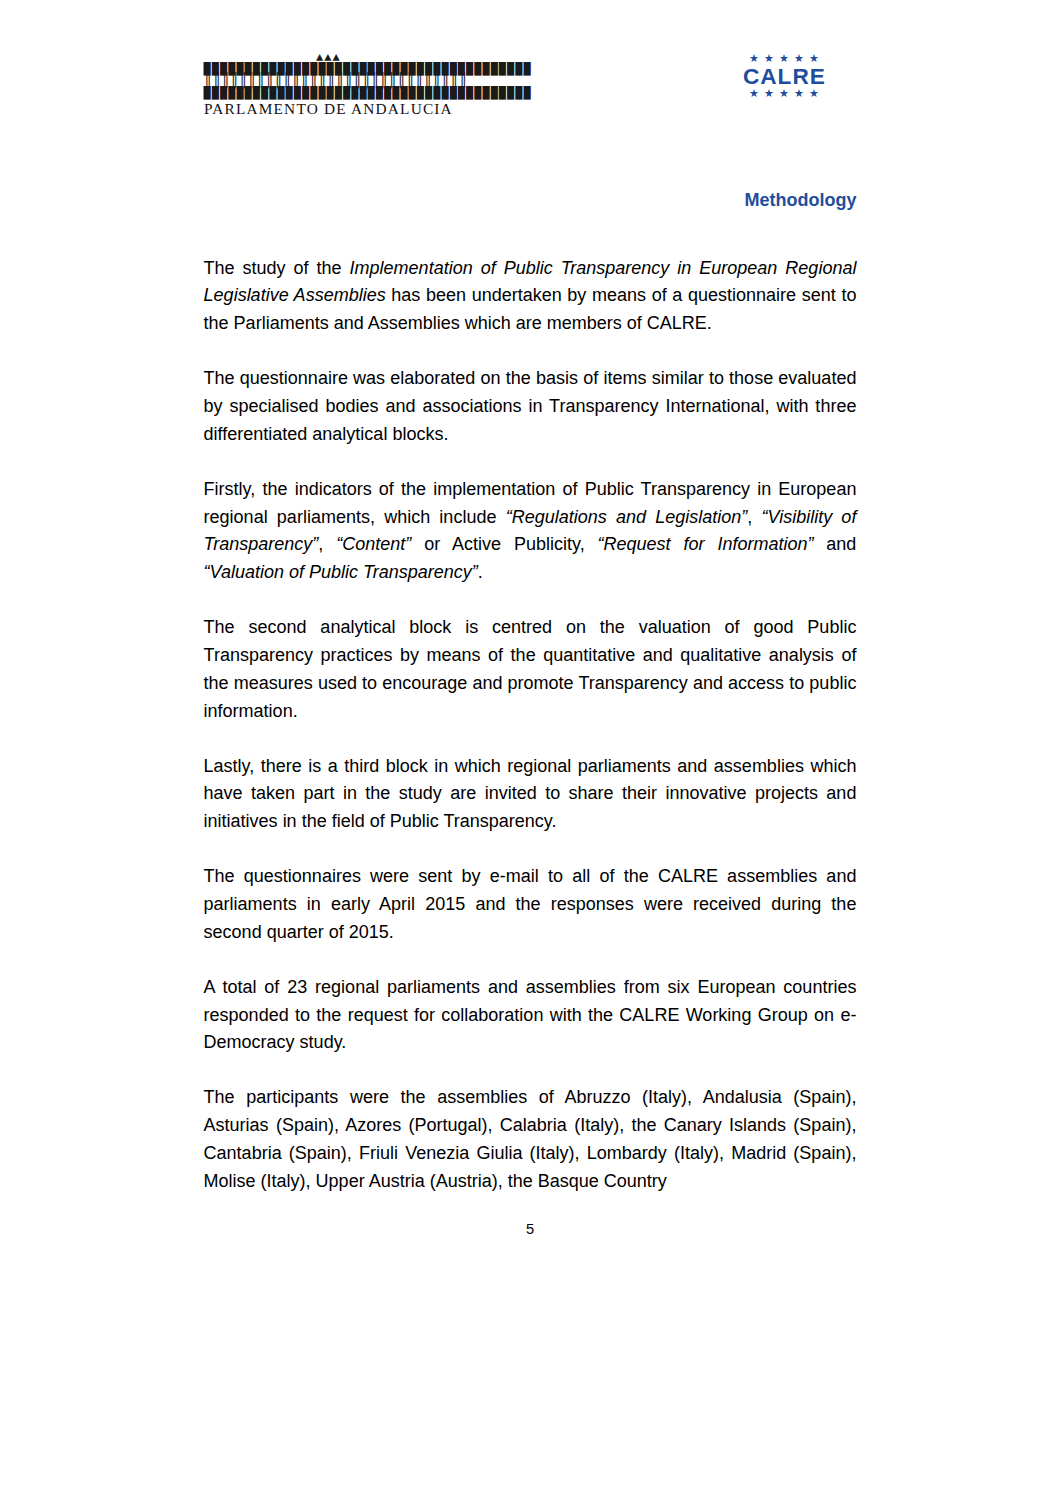▲▲▲
████████████████████████████████████████
║║║║║║║║║║║║║║║║║║║║║║║║║║║║║║
████████████████████████████████████████
PARLAMENTO DE ANDALUCIA
★ ★ ★ ★ ★
CALRE
★ ★ ★ ★ ★
Methodology
The study of the Implementation of Public Transparency in European Regional Legislative Assemblies has been undertaken by means of a questionnaire sent to the Parliaments and Assemblies which are members of CALRE.
The questionnaire was elaborated on the basis of items similar to those evaluated by specialised bodies and associations in Transparency International, with three differentiated analytical blocks.
Firstly, the indicators of the implementation of Public Transparency in European regional parliaments, which include “Regulations and Legislation”, “Visibility of Transparency”, “Content” or Active Publicity, “Request for Information” and “Valuation of Public Transparency”.
The second analytical block is centred on the valuation of good Public Transparency practices by means of the quantitative and qualitative analysis of the measures used to encourage and promote Transparency and access to public information.
Lastly, there is a third block in which regional parliaments and assemblies which have taken part in the study are invited to share their innovative projects and initiatives in the field of Public Transparency.
The questionnaires were sent by e-mail to all of the CALRE assemblies and parliaments in early April 2015 and the responses were received during the second quarter of 2015.
A total of 23 regional parliaments and assemblies from six European countries responded to the request for collaboration with the CALRE Working Group on e-Democracy study.
The participants were the assemblies of Abruzzo (Italy), Andalusia (Spain), Asturias (Spain), Azores (Portugal), Calabria (Italy), the Canary Islands (Spain), Cantabria (Spain), Friuli Venezia Giulia (Italy), Lombardy (Italy), Madrid (Spain), Molise (Italy), Upper Austria (Austria), the Basque Country
5